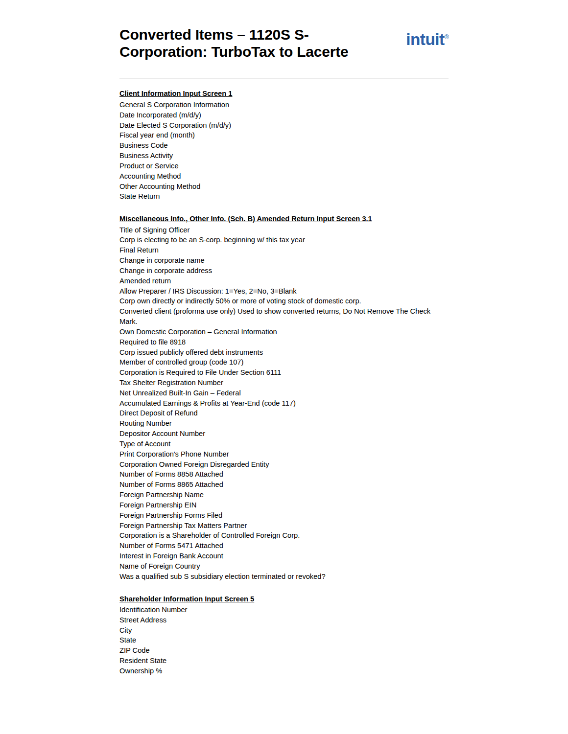intuit®
Converted Items – 1120S S-Corporation: TurboTax to Lacerte
Client Information Input Screen 1
General S Corporation Information
Date Incorporated (m/d/y)
Date Elected S Corporation (m/d/y)
Fiscal year end (month)
Business Code
Business Activity
Product or Service
Accounting Method
Other Accounting Method
State Return
Miscellaneous Info., Other Info. (Sch. B) Amended Return Input Screen 3.1
Title of Signing Officer
Corp is electing to be an S-corp. beginning w/ this tax year
Final Return
Change in corporate name
Change in corporate address
Amended return
Allow Preparer / IRS Discussion: 1=Yes, 2=No, 3=Blank
Corp own directly or indirectly 50% or more of voting stock of domestic corp.
Converted client (proforma use only) Used to show converted returns, Do Not Remove The Check Mark.
Own Domestic Corporation – General Information
Required to file 8918
Corp issued publicly offered debt instruments
Member of controlled group (code 107)
Corporation is Required to File Under Section 6111
Tax Shelter Registration Number
Net Unrealized Built-In Gain – Federal
Accumulated Earnings & Profits at Year-End (code 117)
Direct Deposit of Refund
Routing Number
Depositor Account Number
Type of Account
Print Corporation's Phone Number
Corporation Owned Foreign Disregarded Entity
Number of Forms 8858 Attached
Number of Forms 8865 Attached
Foreign Partnership Name
Foreign Partnership EIN
Foreign Partnership Forms Filed
Foreign Partnership Tax Matters Partner
Corporation is a Shareholder of Controlled Foreign Corp.
Number of Forms 5471 Attached
Interest in Foreign Bank Account
Name of Foreign Country
Was a qualified sub S subsidiary election terminated or revoked?
Shareholder Information Input Screen 5
Identification Number
Street Address
City
State
ZIP Code
Resident State
Ownership %